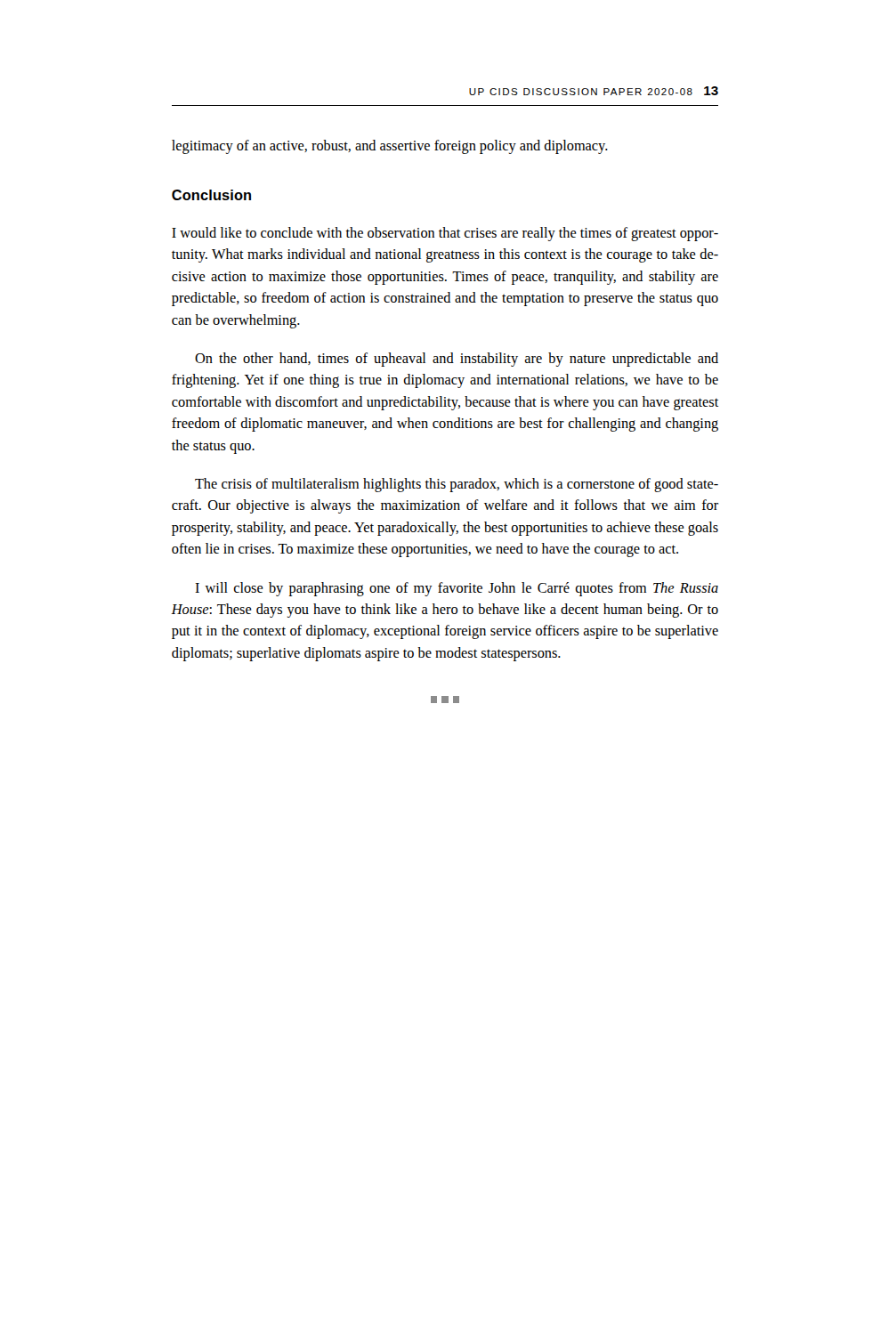UP CIDS Discussion Paper 2020-08 13
legitimacy of an active, robust, and assertive foreign policy and diplomacy.
Conclusion
I would like to conclude with the observation that crises are really the times of greatest opportunity. What marks individual and national greatness in this context is the courage to take decisive action to maximize those opportunities. Times of peace, tranquility, and stability are predictable, so freedom of action is constrained and the temptation to preserve the status quo can be overwhelming.
On the other hand, times of upheaval and instability are by nature unpredictable and frightening. Yet if one thing is true in diplomacy and international relations, we have to be comfortable with discomfort and unpredictability, because that is where you can have greatest freedom of diplomatic maneuver, and when conditions are best for challenging and changing the status quo.
The crisis of multilateralism highlights this paradox, which is a cornerstone of good statecraft. Our objective is always the maximization of welfare and it follows that we aim for prosperity, stability, and peace. Yet paradoxically, the best opportunities to achieve these goals often lie in crises. To maximize these opportunities, we need to have the courage to act.
I will close by paraphrasing one of my favorite John le Carré quotes from The Russia House: These days you have to think like a hero to behave like a decent human being. Or to put it in the context of diplomacy, exceptional foreign service officers aspire to be superlative diplomats; superlative diplomats aspire to be modest statespersons.